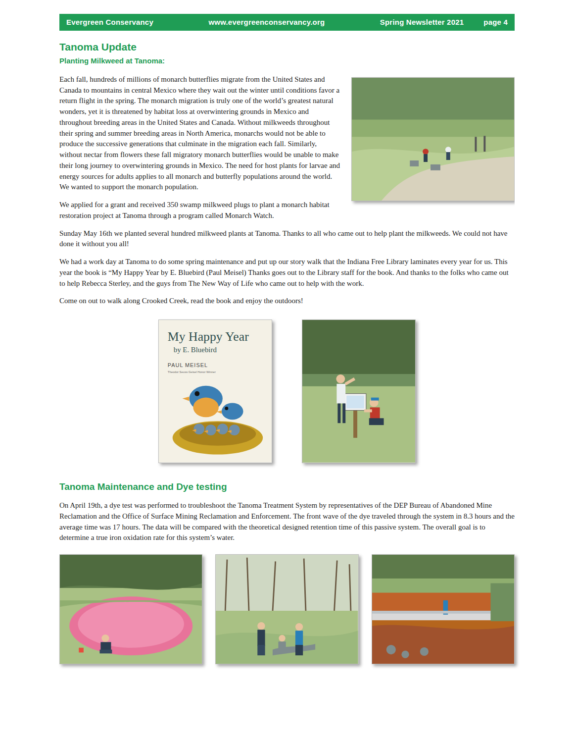Evergreen Conservancy www.evergreenconservancy.org Spring Newsletter 2021 page 4
Tanoma Update
Planting Milkweed at Tanoma:
Each fall, hundreds of millions of monarch butterflies migrate from the United States and Canada to mountains in central Mexico where they wait out the winter until conditions favor a return flight in the spring. The monarch migration is truly one of the world’s greatest natural wonders, yet it is threatened by habitat loss at overwintering grounds in Mexico and throughout breeding areas in the United States and Canada. Without milkweeds throughout their spring and summer breeding areas in North America, monarchs would not be able to produce the successive generations that culminate in the migration each fall. Similarly, without nectar from flowers these fall migratory monarch butterflies would be unable to make their long journey to overwintering grounds in Mexico. The need for host plants for larvae and energy sources for adults applies to all monarch and butterfly populations around the world. We wanted to support the monarch population.
We applied for a grant and received 350 swamp milkweed plugs to plant a monarch habitat restoration project at Tanoma through a program called Monarch Watch.
Sunday May 16th we planted several hundred milkweed plants at Tanoma. Thanks to all who came out to help plant the milkweeds. We could not have done it without you all!
We had a work day at Tanoma to do some spring maintenance and put up our story walk that the Indiana Free Library laminates every year for us. This year the book is “My Happy Year by E. Bluebird (Paul Meisel) Thanks goes out to the Library staff for the book. And thanks to the folks who came out to help Rebecca Sterley, and the guys from The New Way of Life who came out to help with the work.
Come on out to walk along Crooked Creek, read the book and enjoy the outdoors!
My Happy Year by E. Bluebird PAUL MEISEL Theodor Seuss Geisel Honor Winner
Tanoma Maintenance and Dye testing
On April 19th, a dye test was performed to troubleshoot the Tanoma Treatment System by representatives of the DEP Bureau of Abandoned Mine Reclamation and the Office of Surface Mining Reclamation and Enforcement. The front wave of the dye traveled through the system in 8.3 hours and the average time was 17 hours. The data will be compared with the theoretical designed retention time of this passive system. The overall goal is to determine a true iron oxidation rate for this system’s water.